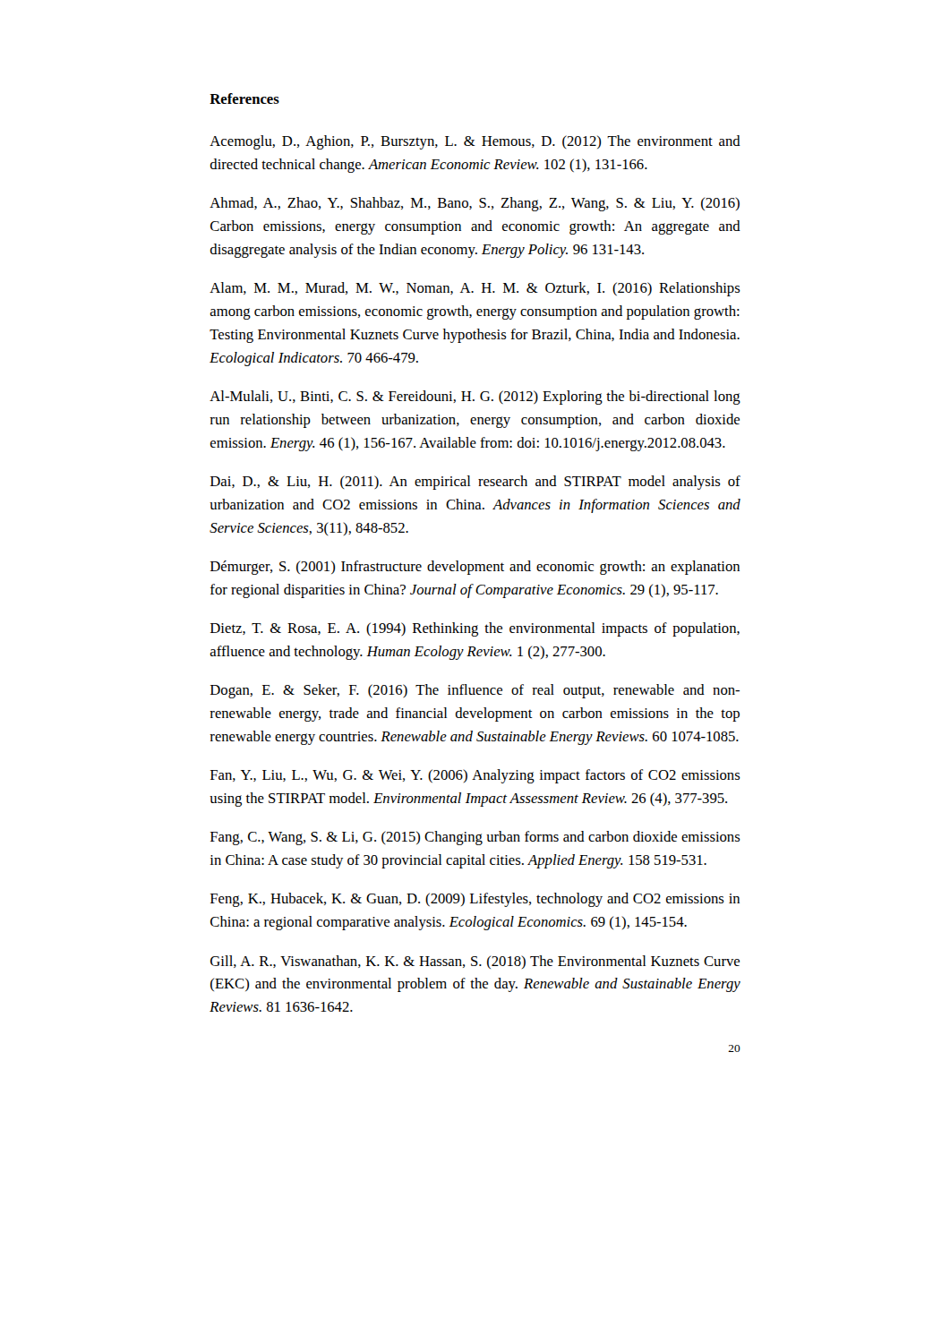References
Acemoglu, D., Aghion, P., Bursztyn, L. & Hemous, D. (2012) The environment and directed technical change. American Economic Review. 102 (1), 131-166.
Ahmad, A., Zhao, Y., Shahbaz, M., Bano, S., Zhang, Z., Wang, S. & Liu, Y. (2016) Carbon emissions, energy consumption and economic growth: An aggregate and disaggregate analysis of the Indian economy. Energy Policy. 96 131-143.
Alam, M. M., Murad, M. W., Noman, A. H. M. & Ozturk, I. (2016) Relationships among carbon emissions, economic growth, energy consumption and population growth: Testing Environmental Kuznets Curve hypothesis for Brazil, China, India and Indonesia. Ecological Indicators. 70 466-479.
Al-Mulali, U., Binti, C. S. & Fereidouni, H. G. (2012) Exploring the bi-directional long run relationship between urbanization, energy consumption, and carbon dioxide emission. Energy. 46 (1), 156-167. Available from: doi: 10.1016/j.energy.2012.08.043.
Dai, D., & Liu, H. (2011). An empirical research and STIRPAT model analysis of urbanization and CO2 emissions in China. Advances in Information Sciences and Service Sciences, 3(11), 848-852.
Démurger, S. (2001) Infrastructure development and economic growth: an explanation for regional disparities in China? Journal of Comparative Economics. 29 (1), 95-117.
Dietz, T. & Rosa, E. A. (1994) Rethinking the environmental impacts of population, affluence and technology. Human Ecology Review. 1 (2), 277-300.
Dogan, E. & Seker, F. (2016) The influence of real output, renewable and non-renewable energy, trade and financial development on carbon emissions in the top renewable energy countries. Renewable and Sustainable Energy Reviews. 60 1074-1085.
Fan, Y., Liu, L., Wu, G. & Wei, Y. (2006) Analyzing impact factors of CO2 emissions using the STIRPAT model. Environmental Impact Assessment Review. 26 (4), 377-395.
Fang, C., Wang, S. & Li, G. (2015) Changing urban forms and carbon dioxide emissions in China: A case study of 30 provincial capital cities. Applied Energy. 158 519-531.
Feng, K., Hubacek, K. & Guan, D. (2009) Lifestyles, technology and CO2 emissions in China: a regional comparative analysis. Ecological Economics. 69 (1), 145-154.
Gill, A. R., Viswanathan, K. K. & Hassan, S. (2018) The Environmental Kuznets Curve (EKC) and the environmental problem of the day. Renewable and Sustainable Energy Reviews. 81 1636-1642.
20